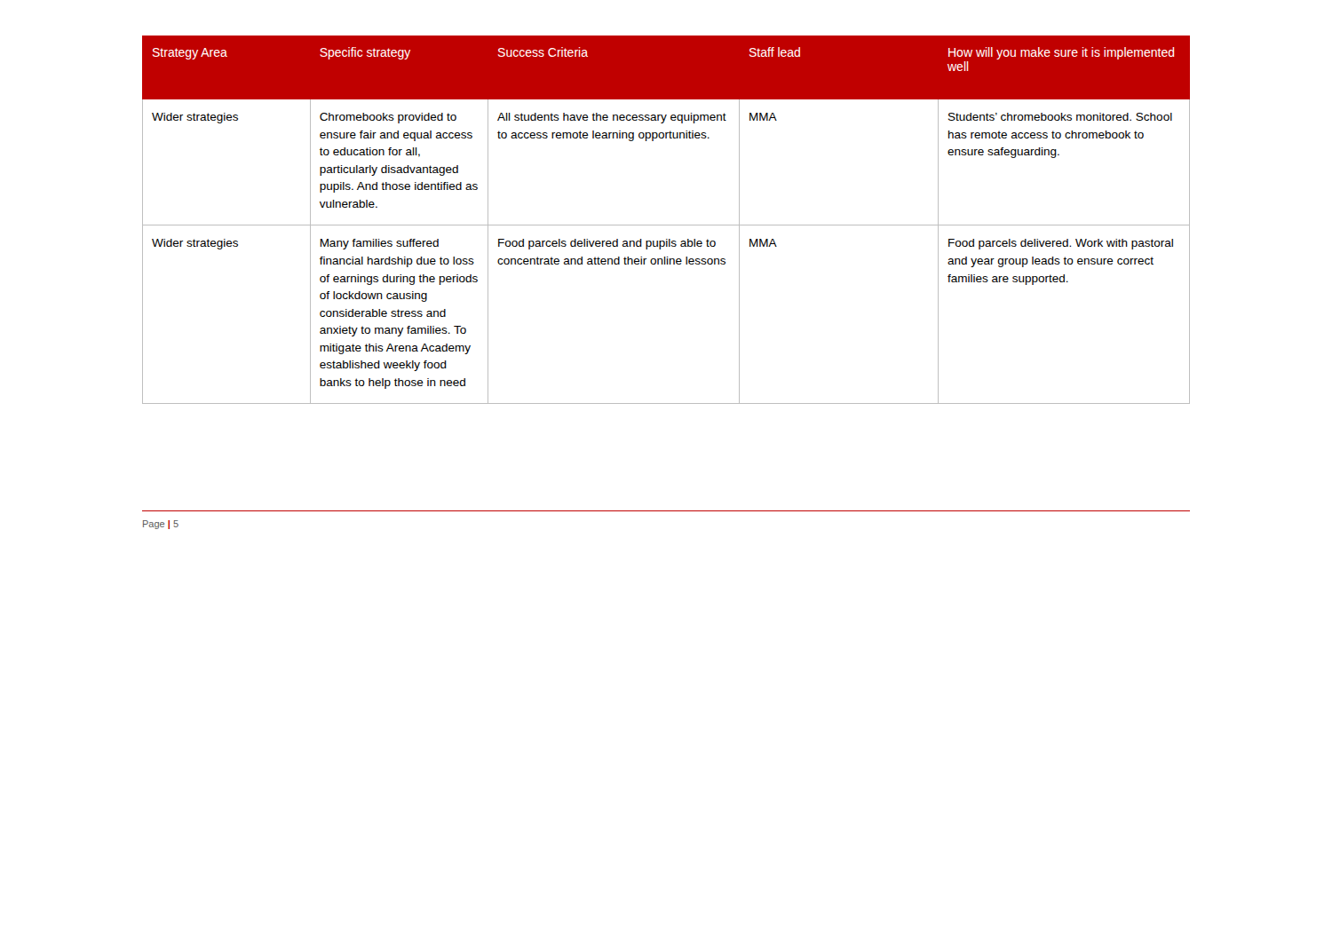| Strategy Area | Specific strategy | Success Criteria | Staff lead | How will you make sure it is implemented well |
| --- | --- | --- | --- | --- |
| Wider strategies | Chromebooks provided to ensure fair and equal access to education for all, particularly disadvantaged pupils. And those identified as vulnerable. | All students have the necessary equipment to access remote learning opportunities. | MMA | Students’ chromebooks monitored. School has remote access to chromebook to ensure safeguarding. |
| Wider strategies | Many families suffered financial hardship due to loss of earnings during the periods of lockdown causing considerable stress and anxiety to many families. To mitigate this Arena Academy established weekly food banks to help those in need | Food parcels delivered and pupils able to concentrate and attend their online lessons | MMA | Food parcels delivered. Work with pastoral and year group leads to ensure correct families are supported. |
Page | 5